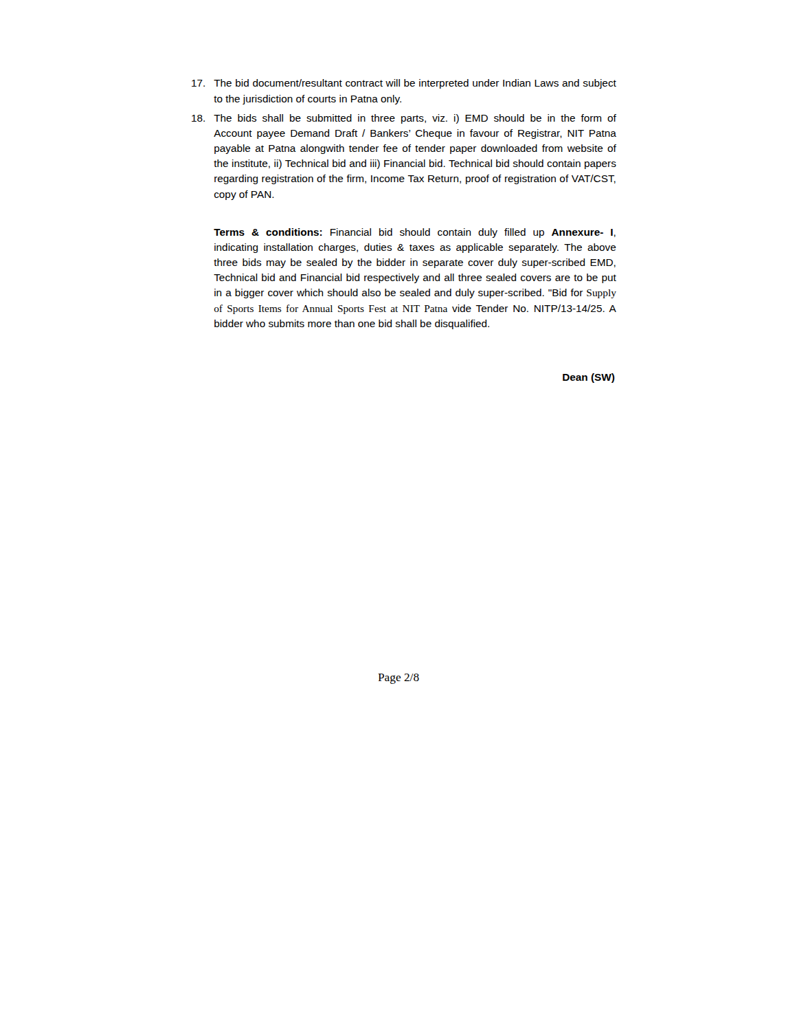The bid document/resultant contract will be interpreted under Indian Laws and subject to the jurisdiction of courts in Patna only.
The bids shall be submitted in three parts, viz. i) EMD should be in the form of Account payee Demand Draft / Bankers’ Cheque in favour of Registrar, NIT Patna payable at Patna alongwith tender fee of tender paper downloaded from website of the institute, ii) Technical bid and iii) Financial bid. Technical bid should contain papers regarding registration of the firm, Income Tax Return, proof of registration of VAT/CST, copy of PAN.
Terms & conditions: Financial bid should contain duly filled up Annexure- I, indicating installation charges, duties & taxes as applicable separately. The above three bids may be sealed by the bidder in separate cover duly super-scribed EMD, Technical bid and Financial bid respectively and all three sealed covers are to be put in a bigger cover which should also be sealed and duly super-scribed. "Bid for Supply of Sports Items for Annual Sports Fest at NIT Patna vide Tender No. NITP/13-14/25. A bidder who submits more than one bid shall be disqualified.
Dean (SW)
Page 2/8